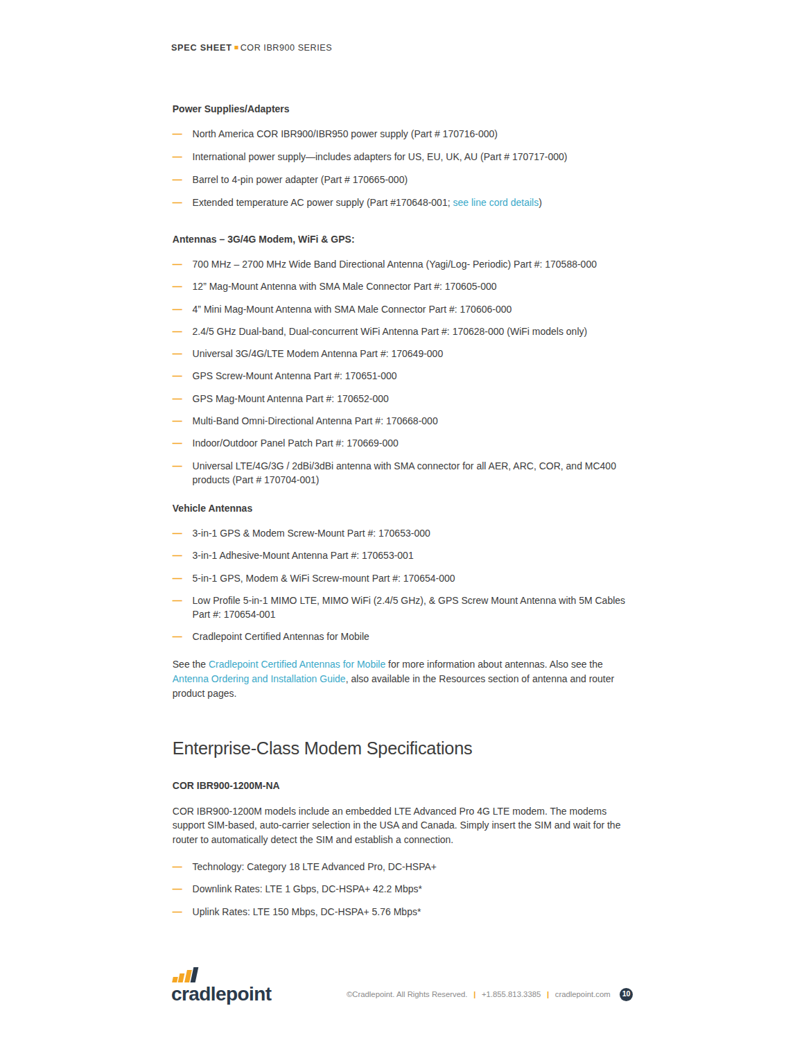SPEC SHEET■COR IBR900 SERIES
Power Supplies/Adapters
North America COR IBR900/IBR950 power supply (Part # 170716-000)
International power supply—includes adapters for US, EU, UK, AU (Part # 170717-000)
Barrel to 4-pin power adapter (Part # 170665-000)
Extended temperature AC power supply (Part #170648-001; see line cord details)
Antennas – 3G/4G Modem, WiFi & GPS:
700 MHz – 2700 MHz Wide Band Directional Antenna (Yagi/Log- Periodic) Part #: 170588-000
12” Mag-Mount Antenna with SMA Male Connector Part #: 170605-000
4” Mini Mag-Mount Antenna with SMA Male Connector Part #: 170606-000
2.4/5 GHz Dual-band, Dual-concurrent WiFi Antenna Part #: 170628-000 (WiFi models only)
Universal 3G/4G/LTE Modem Antenna Part #: 170649-000
GPS Screw-Mount Antenna Part #: 170651-000
GPS Mag-Mount Antenna Part #: 170652-000
Multi-Band Omni-Directional Antenna Part #: 170668-000
Indoor/Outdoor Panel Patch Part #: 170669-000
Universal LTE/4G/3G / 2dBi/3dBi antenna with SMA connector for all AER, ARC, COR, and MC400 products (Part # 170704-001)
Vehicle Antennas
3-in-1 GPS & Modem Screw-Mount Part #: 170653-000
3-in-1 Adhesive-Mount Antenna Part #: 170653-001
5-in-1 GPS, Modem & WiFi Screw-mount Part #: 170654-000
Low Profile 5-in-1 MIMO LTE, MIMO WiFi (2.4/5 GHz), & GPS Screw Mount Antenna with 5M Cables Part #: 170654-001
Cradlepoint Certified Antennas for Mobile
See the Cradlepoint Certified Antennas for Mobile for more information about antennas. Also see the Antenna Ordering and Installation Guide, also available in the Resources section of antenna and router product pages.
Enterprise-Class Modem Specifications
COR IBR900-1200M-NA
COR IBR900-1200M models include an embedded LTE Advanced Pro 4G LTE modem. The modems support SIM-based, auto-carrier selection in the USA and Canada. Simply insert the SIM and wait for the router to automatically detect the SIM and establish a connection.
Technology: Category 18 LTE Advanced Pro, DC-HSPA+
Downlink Rates: LTE 1 Gbps, DC-HSPA+ 42.2 Mbps*
Uplink Rates: LTE 150 Mbps, DC-HSPA+ 5.76 Mbps*
cradlepoint
©Cradlepoint. All Rights Reserved.|+1.855.813.3385|cradlepoint.com 10